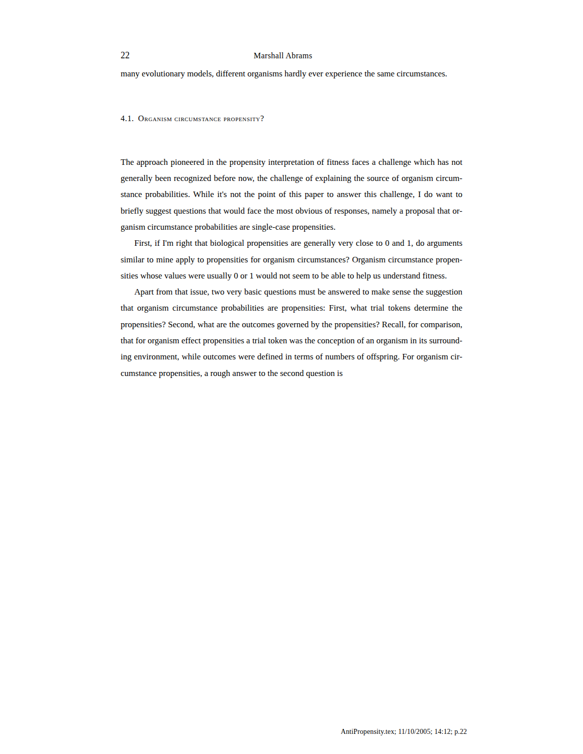22
Marshall Abrams
many evolutionary models, different organisms hardly ever experience the same circumstances.
4.1. Organism circumstance propensity?
The approach pioneered in the propensity interpretation of fitness faces a challenge which has not generally been recognized before now, the challenge of explaining the source of organism circumstance probabilities. While it's not the point of this paper to answer this challenge, I do want to briefly suggest questions that would face the most obvious of responses, namely a proposal that organism circumstance probabilities are single-case propensities.
First, if I'm right that biological propensities are generally very close to 0 and 1, do arguments similar to mine apply to propensities for organism circumstances? Organism circumstance propensities whose values were usually 0 or 1 would not seem to be able to help us understand fitness.
Apart from that issue, two very basic questions must be answered to make sense the suggestion that organism circumstance probabilities are propensities: First, what trial tokens determine the propensities? Second, what are the outcomes governed by the propensities? Recall, for comparison, that for organism effect propensities a trial token was the conception of an organism in its surrounding environment, while outcomes were defined in terms of numbers of offspring. For organism circumstance propensities, a rough answer to the second question is
AntiPropensity.tex; 11/10/2005; 14:12; p.22